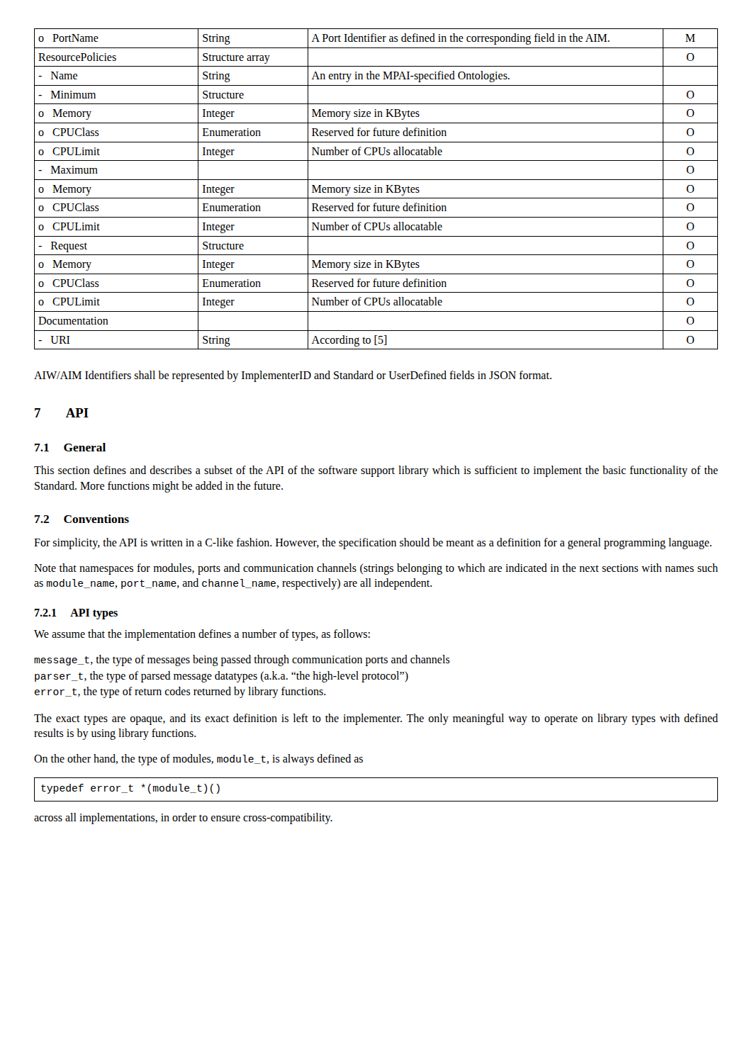| o PortName | String | A Port Identifier as defined in the corresponding field in the AIM. | M |
| ResourcePolicies | Structure array | | O |
| - Name | String | An entry in the MPAI-specified Ontologies. | |
| - Minimum | Structure | | O |
| o Memory | Integer | Memory size in KBytes | O |
| o CPUClass | Enumeration | Reserved for future definition | O |
| o CPULimit | Integer | Number of CPUs allocatable | O |
| - Maximum | | | O |
| o Memory | Integer | Memory size in KBytes | O |
| o CPUClass | Enumeration | Reserved for future definition | O |
| o CPULimit | Integer | Number of CPUs allocatable | O |
| - Request | Structure | | O |
| o Memory | Integer | Memory size in KBytes | O |
| o CPUClass | Enumeration | Reserved for future definition | O |
| o CPULimit | Integer | Number of CPUs allocatable | O |
| Documentation | | | O |
| - URI | String | According to [5] | O |
AIW/AIM Identifiers shall be represented by ImplementerID and Standard or UserDefined fields in JSON format.
7 API
7.1 General
This section defines and describes a subset of the API of the software support library which is sufficient to implement the basic functionality of the Standard. More functions might be added in the future.
7.2 Conventions
For simplicity, the API is written in a C-like fashion. However, the specification should be meant as a definition for a general programming language.
Note that namespaces for modules, ports and communication channels (strings belonging to which are indicated in the next sections with names such as module_name, port_name, and channel_name, respectively) are all independent.
7.2.1 API types
We assume that the implementation defines a number of types, as follows:
message_t, the type of messages being passed through communication ports and channels
parser_t, the type of parsed message datatypes (a.k.a. “the high-level protocol”)
error_t, the type of return codes returned by library functions.
The exact types are opaque, and its exact definition is left to the implementer. The only meaningful way to operate on library types with defined results is by using library functions.
On the other hand, the type of modules, module_t, is always defined as
typedef error_t *(module_t)()
across all implementations, in order to ensure cross-compatibility.